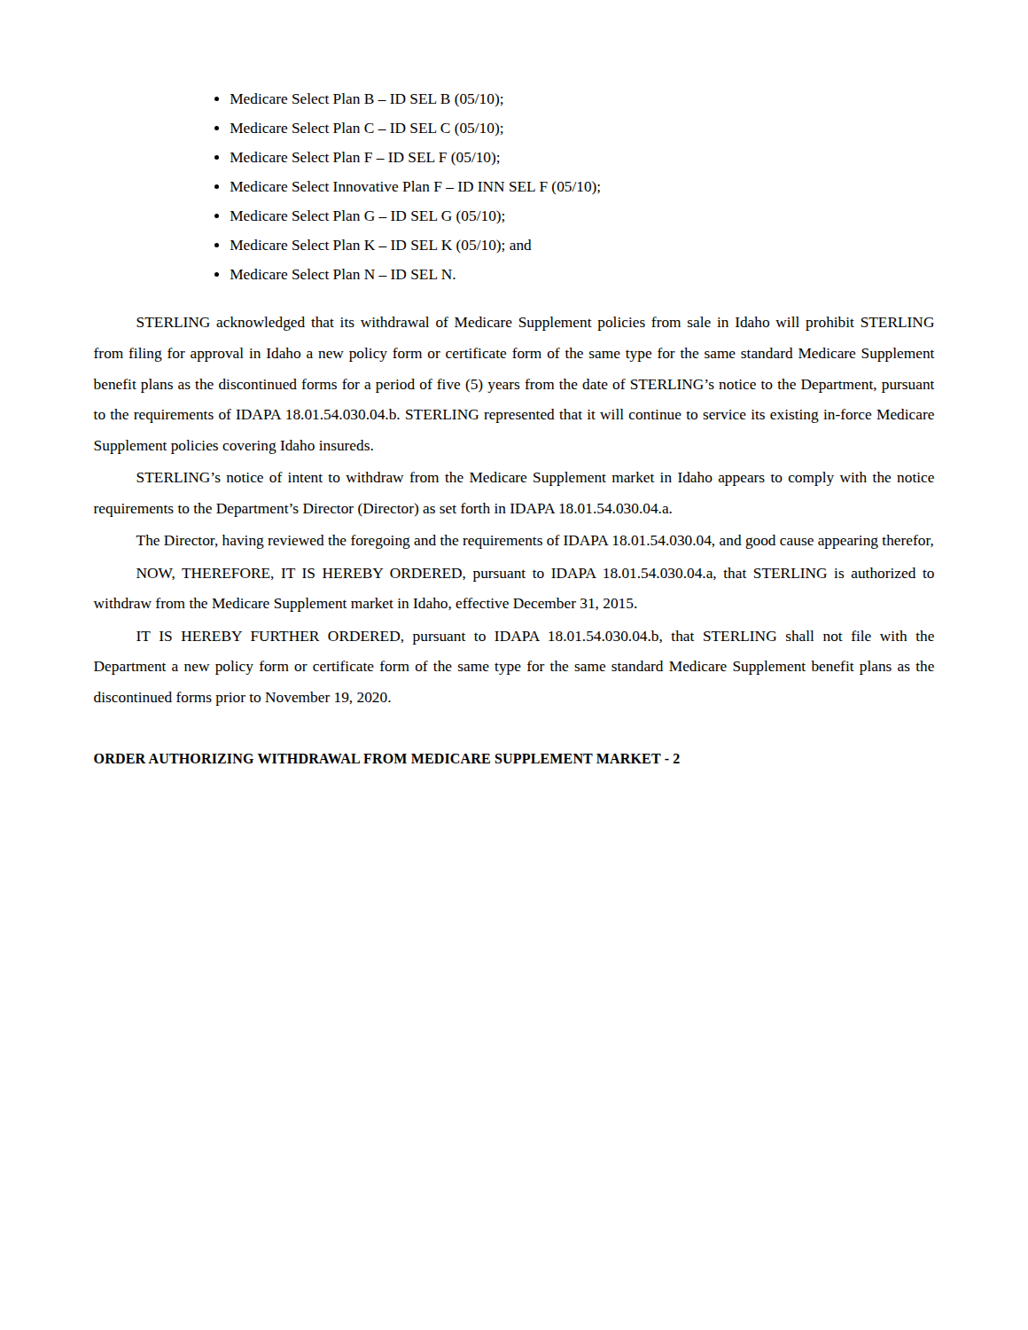Medicare Select Plan B – ID SEL B (05/10);
Medicare Select Plan C – ID SEL C (05/10);
Medicare Select Plan F – ID SEL F (05/10);
Medicare Select Innovative Plan F – ID INN SEL F (05/10);
Medicare Select Plan G – ID SEL G (05/10);
Medicare Select Plan K – ID SEL K (05/10); and
Medicare Select Plan N – ID SEL N.
STERLING acknowledged that its withdrawal of Medicare Supplement policies from sale in Idaho will prohibit STERLING from filing for approval in Idaho a new policy form or certificate form of the same type for the same standard Medicare Supplement benefit plans as the discontinued forms for a period of five (5) years from the date of STERLING’s notice to the Department, pursuant to the requirements of IDAPA 18.01.54.030.04.b. STERLING represented that it will continue to service its existing in-force Medicare Supplement policies covering Idaho insureds.
STERLING’s notice of intent to withdraw from the Medicare Supplement market in Idaho appears to comply with the notice requirements to the Department’s Director (Director) as set forth in IDAPA 18.01.54.030.04.a.
The Director, having reviewed the foregoing and the requirements of IDAPA 18.01.54.030.04, and good cause appearing therefor,
NOW, THEREFORE, IT IS HEREBY ORDERED, pursuant to IDAPA 18.01.54.030.04.a, that STERLING is authorized to withdraw from the Medicare Supplement market in Idaho, effective December 31, 2015.
IT IS HEREBY FURTHER ORDERED, pursuant to IDAPA 18.01.54.030.04.b, that STERLING shall not file with the Department a new policy form or certificate form of the same type for the same standard Medicare Supplement benefit plans as the discontinued forms prior to November 19, 2020.
ORDER AUTHORIZING WITHDRAWAL FROM MEDICARE SUPPLEMENT MARKET - 2